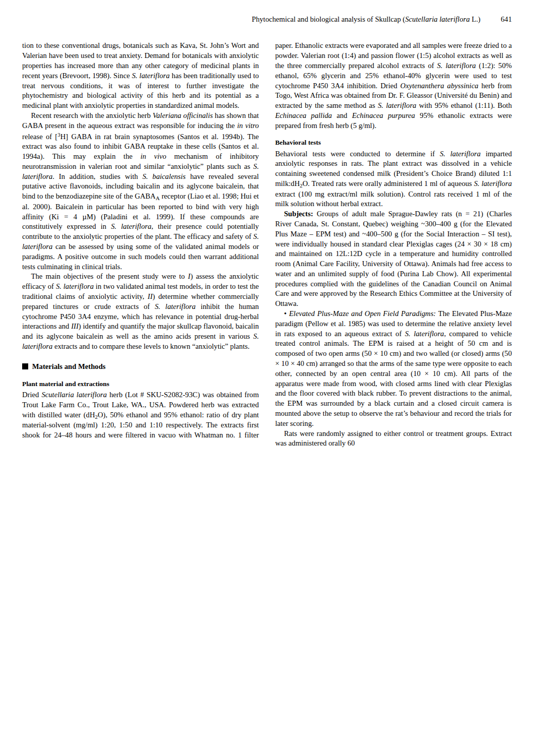Phytochemical and biological analysis of Skullcap (Scutellaria lateriflora L.) 641
tion to these conventional drugs, botanicals such as Kava, St. John’s Wort and Valerian have been used to treat anxiety. Demand for botanicals with anxiolytic properties has increased more than any other category of medicinal plants in recent years (Brevoort, 1998). Since S. lateriflora has been traditionally used to treat nervous conditions, it was of interest to further investigate the phytochemistry and biological activity of this herb and its potential as a medicinal plant with anxiolytic properties in standardized animal models.
Recent research with the anxiolytic herb Valeriana officinalis has shown that GABA present in the aqueous extract was responsible for inducing the in vitro release of [3H] GABA in rat brain synaptosomes (Santos et al. 1994b). The extract was also found to inhibit GABA reuptake in these cells (Santos et al. 1994a). This may explain the in vivo mechanism of inhibitory neurotransmission in valerian root and similar “anxiolytic” plants such as S. lateriflora. In addition, studies with S. baicalensis have revealed several putative active flavonoids, including baicalin and its aglycone baicalein, that bind to the benzodiazepine site of the GABAA receptor (Liao et al. 1998; Hui et al. 2000). Baicalein in particular has been reported to bind with very high affinity (Ki = 4 µM) (Paladini et al. 1999). If these compounds are constitutively expressed in S. lateriflora, their presence could potentially contribute to the anxiolytic properties of the plant. The efficacy and safety of S. lateriflora can be assessed by using some of the validated animal models or paradigms. A positive outcome in such models could then warrant additional tests culminating in clinical trials.
The main objectives of the present study were to I) assess the anxiolytic efficacy of S. lateriflora in two validated animal test models, in order to test the traditional claims of anxiolytic activity, II) determine whether commercially prepared tinctures or crude extracts of S. lateriflora inhibit the human cytochrome P450 3A4 enzyme, which has relevance in potential drug-herbal interactions and III) identify and quantify the major skullcap flavonoid, baicalin and its aglycone baicalein as well as the amino acids present in various S. lateriflora extracts and to compare these levels to known “anxiolytic” plants.
Materials and Methods
Plant material and extractions
Dried Scutellaria lateriflora herb (Lot # SKU-S2082-93C) was obtained from Trout Lake Farm Co., Trout Lake, WA., USA. Powdered herb was extracted with distilled water (dH2O), 50% ethanol and 95% ethanol: ratio of dry plant material-solvent (mg/ml) 1:20, 1:50 and 1:10 respectively. The extracts first shook for 24–48 hours and were filtered in vacuo with Whatman no. 1 filter paper. Ethanolic extracts were evaporated and all samples were freeze dried to a powder. Valerian root (1:4) and passion flower (1:5) alcohol extracts as well as the three commercially prepared alcohol extracts of S. lateriflora (1:2): 50% ethanol, 65% glycerin and 25% ethanol-40% glycerin were used to test cytochrome P450 3A4 inhibition. Dried Oxytenanthera abyssinica herb from Togo, West Africa was obtained from Dr. F. Gleassor (Université du Benin) and extracted by the same method as S. lateriflora with 95% ethanol (1:11). Both Echinacea pallida and Echinacea purpurea 95% ethanolic extracts were prepared from fresh herb (5 g/ml).
Behavioral tests
Behavioral tests were conducted to determine if S. lateriflora imparted anxiolytic responses in rats. The plant extract was dissolved in a vehicle containing sweetened condensed milk (President’s Choice Brand) diluted 1:1 milk:dH2O. Treated rats were orally administered 1 ml of aqueous S. lateriflora extract (100 mg extract/ml milk solution). Control rats received 1 ml of the milk solution without herbal extract.
Subjects: Groups of adult male Sprague-Dawley rats (n = 21) (Charles River Canada, St. Constant, Quebec) weighing ~300–400 g (for the Elevated Plus Maze – EPM test) and ~400–500 g (for the Social Interaction – SI test), were individually housed in standard clear Plexiglas cages (24 × 30 × 18 cm) and maintained on 12L:12D cycle in a temperature and humidity controlled room (Animal Care Facility, University of Ottawa). Animals had free access to water and an unlimited supply of food (Purina Lab Chow). All experimental procedures complied with the guidelines of the Canadian Council on Animal Care and were approved by the Research Ethics Committee at the University of Ottawa.
Elevated Plus-Maze and Open Field Paradigms: The Elevated Plus-Maze paradigm (Pellow et al. 1985) was used to determine the relative anxiety level in rats exposed to an aqueous extract of S. lateriflora, compared to vehicle treated control animals. The EPM is raised at a height of 50 cm and is composed of two open arms (50 × 10 cm) and two walled (or closed) arms (50 × 10 × 40 cm) arranged so that the arms of the same type were opposite to each other, connected by an open central area (10 × 10 cm). All parts of the apparatus were made from wood, with closed arms lined with clear Plexiglas and the floor covered with black rubber. To prevent distractions to the animal, the EPM was surrounded by a black curtain and a closed circuit camera is mounted above the setup to observe the rat’s behaviour and record the trials for later scoring.
Rats were randomly assigned to either control or treatment groups. Extract was administered orally 60